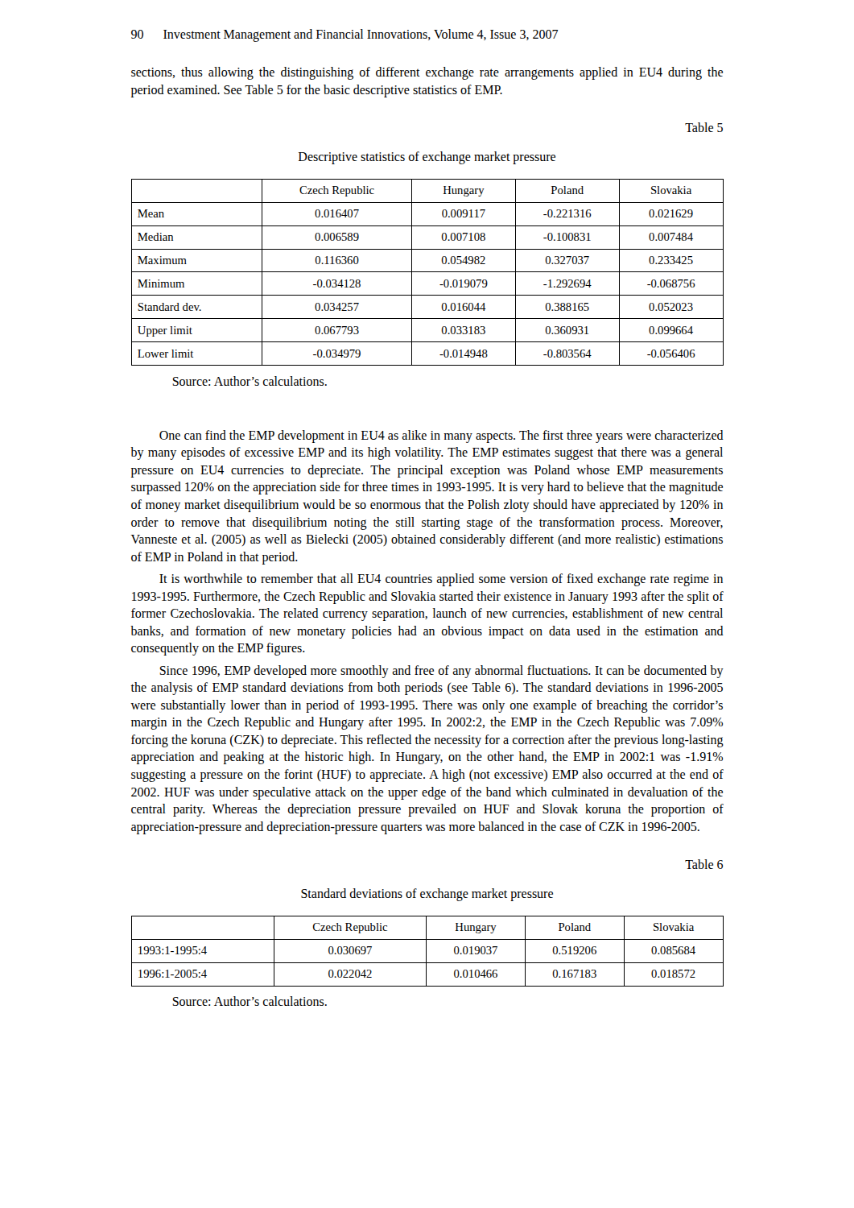90 Investment Management and Financial Innovations, Volume 4, Issue 3, 2007
sections, thus allowing the distinguishing of different exchange rate arrangements applied in EU4 during the period examined. See Table 5 for the basic descriptive statistics of EMP.
Table 5
Descriptive statistics of exchange market pressure
| | Czech Republic | Hungary | Poland | Slovakia |
| --- | --- | --- | --- | --- |
| Mean | 0.016407 | 0.009117 | -0.221316 | 0.021629 |
| Median | 0.006589 | 0.007108 | -0.100831 | 0.007484 |
| Maximum | 0.116360 | 0.054982 | 0.327037 | 0.233425 |
| Minimum | -0.034128 | -0.019079 | -1.292694 | -0.068756 |
| Standard dev. | 0.034257 | 0.016044 | 0.388165 | 0.052023 |
| Upper limit | 0.067793 | 0.033183 | 0.360931 | 0.099664 |
| Lower limit | -0.034979 | -0.014948 | -0.803564 | -0.056406 |
Source: Author’s calculations.
One can find the EMP development in EU4 as alike in many aspects. The first three years were characterized by many episodes of excessive EMP and its high volatility. The EMP estimates suggest that there was a general pressure on EU4 currencies to depreciate. The principal exception was Poland whose EMP measurements surpassed 120% on the appreciation side for three times in 1993-1995. It is very hard to believe that the magnitude of money market disequilibrium would be so enormous that the Polish zloty should have appreciated by 120% in order to remove that disequilibrium noting the still starting stage of the transformation process. Moreover, Vanneste et al. (2005) as well as Bielecki (2005) obtained considerably different (and more realistic) estimations of EMP in Poland in that period.
It is worthwhile to remember that all EU4 countries applied some version of fixed exchange rate regime in 1993-1995. Furthermore, the Czech Republic and Slovakia started their existence in January 1993 after the split of former Czechoslovakia. The related currency separation, launch of new currencies, establishment of new central banks, and formation of new monetary policies had an obvious impact on data used in the estimation and consequently on the EMP figures.
Since 1996, EMP developed more smoothly and free of any abnormal fluctuations. It can be documented by the analysis of EMP standard deviations from both periods (see Table 6). The standard deviations in 1996-2005 were substantially lower than in period of 1993-1995. There was only one example of breaching the corridor’s margin in the Czech Republic and Hungary after 1995. In 2002:2, the EMP in the Czech Republic was 7.09% forcing the koruna (CZK) to depreciate. This reflected the necessity for a correction after the previous long-lasting appreciation and peaking at the historic high. In Hungary, on the other hand, the EMP in 2002:1 was -1.91% suggesting a pressure on the forint (HUF) to appreciate. A high (not excessive) EMP also occurred at the end of 2002. HUF was under speculative attack on the upper edge of the band which culminated in devaluation of the central parity. Whereas the depreciation pressure prevailed on HUF and Slovak koruna the proportion of appreciation-pressure and depreciation-pressure quarters was more balanced in the case of CZK in 1996-2005.
Table 6
Standard deviations of exchange market pressure
| | Czech Republic | Hungary | Poland | Slovakia |
| --- | --- | --- | --- | --- |
| 1993:1-1995:4 | 0.030697 | 0.019037 | 0.519206 | 0.085684 |
| 1996:1-2005:4 | 0.022042 | 0.010466 | 0.167183 | 0.018572 |
Source: Author’s calculations.